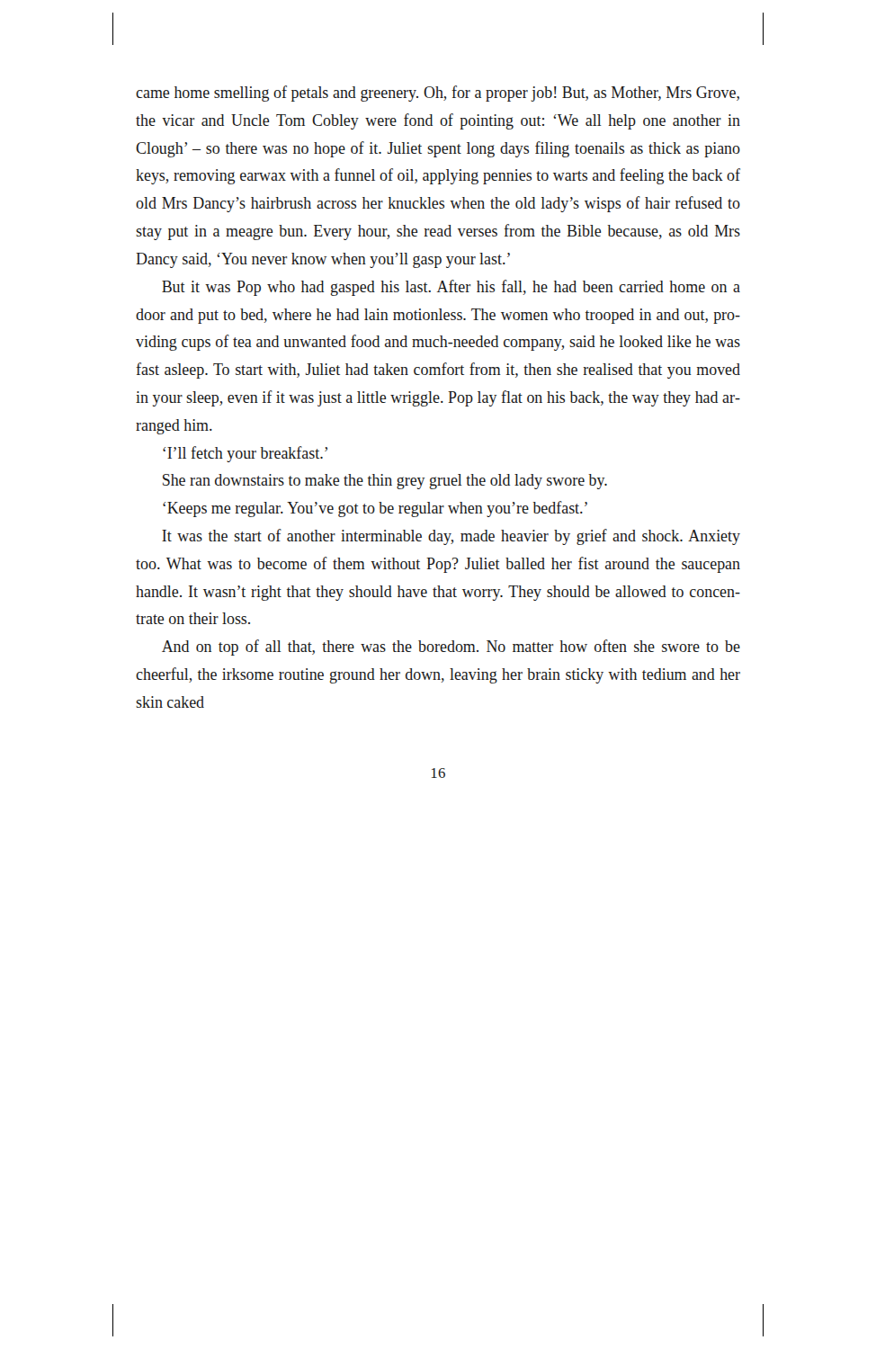came home smelling of petals and greenery. Oh, for a proper job! But, as Mother, Mrs Grove, the vicar and Uncle Tom Cobley were fond of pointing out: ‘We all help one another in Clough’ – so there was no hope of it. Juliet spent long days filing toenails as thick as piano keys, removing earwax with a funnel of oil, applying pennies to warts and feeling the back of old Mrs Dancy’s hairbrush across her knuckles when the old lady’s wisps of hair refused to stay put in a meagre bun. Every hour, she read verses from the Bible because, as old Mrs Dancy said, ‘You never know when you’ll gasp your last.’
But it was Pop who had gasped his last. After his fall, he had been carried home on a door and put to bed, where he had lain motionless. The women who trooped in and out, providing cups of tea and unwanted food and much-needed company, said he looked like he was fast asleep. To start with, Juliet had taken comfort from it, then she realised that you moved in your sleep, even if it was just a little wriggle. Pop lay flat on his back, the way they had arranged him.
‘I’ll fetch your breakfast.’
She ran downstairs to make the thin grey gruel the old lady swore by.
‘Keeps me regular. You’ve got to be regular when you’re bedfast.’
It was the start of another interminable day, made heavier by grief and shock. Anxiety too. What was to become of them without Pop? Juliet balled her fist around the saucepan handle. It wasn’t right that they should have that worry. They should be allowed to concentrate on their loss.
And on top of all that, there was the boredom. No matter how often she swore to be cheerful, the irksome routine ground her down, leaving her brain sticky with tedium and her skin caked
16